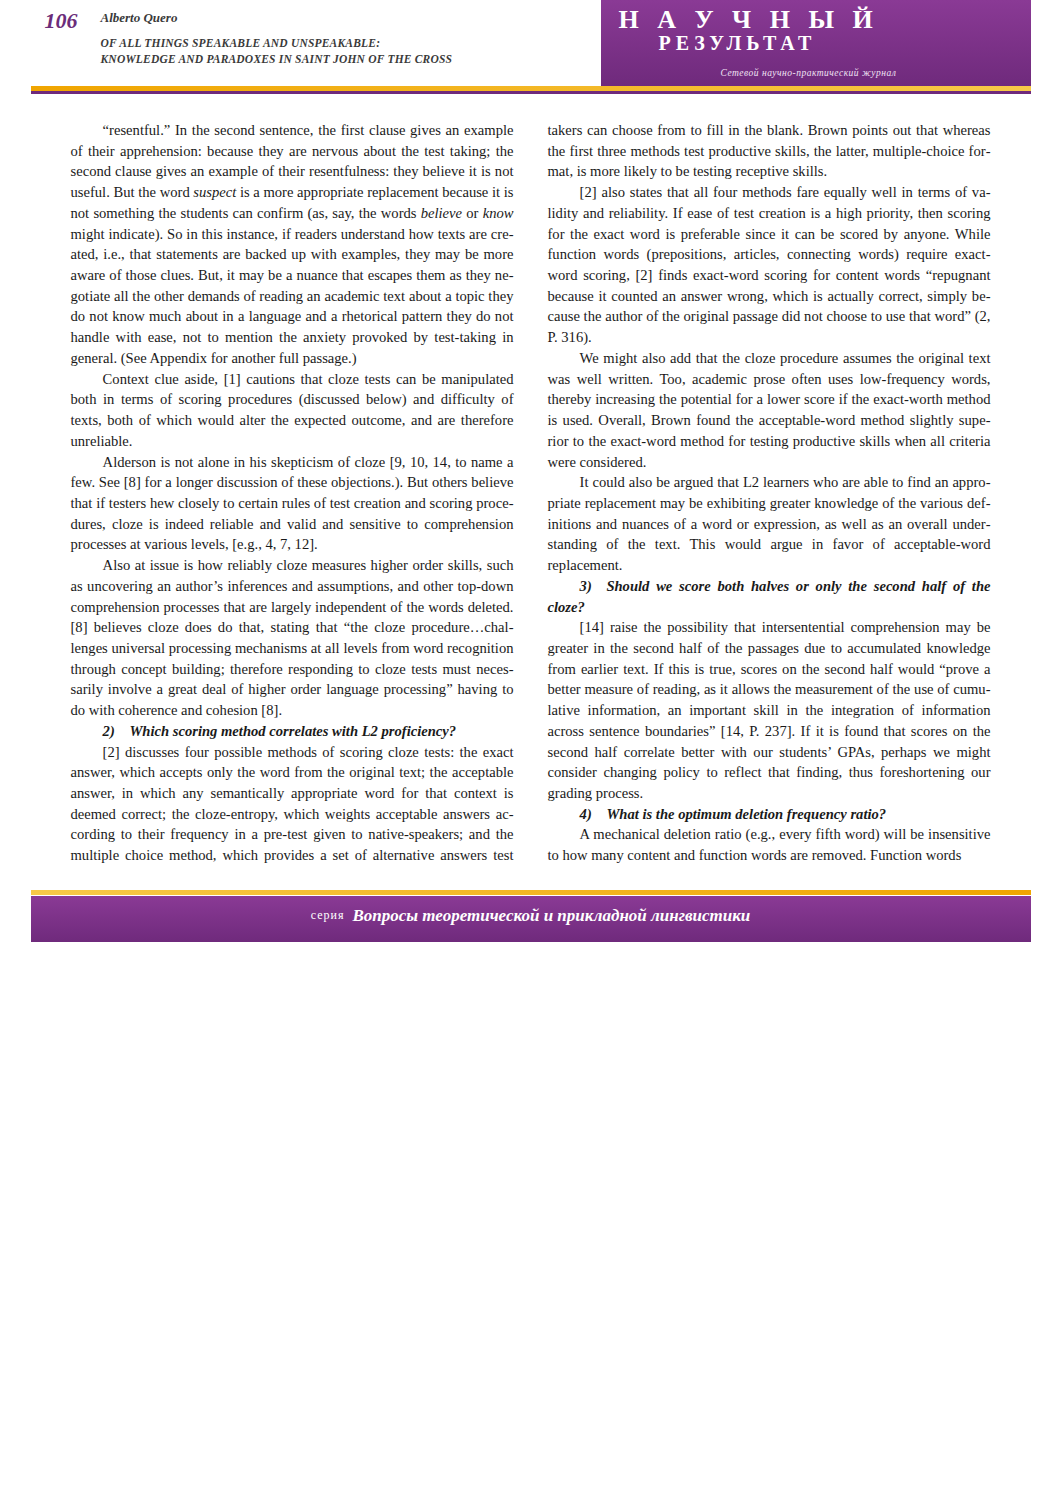106
Alberto Quero
Of all things speakable and unspeakable:
knowledge and paradoxes in Saint John of the Cross
Н А У Ч Н Ы Й Результат
Сетевой научно-практический журнал
“resentful.” In the second sentence, the first clause gives an example of their apprehension: because they are nervous about the test taking; the second clause gives an example of their resentfulness: they believe it is not useful. But the word suspect is a more appropriate replacement because it is not something the students can confirm (as, say, the words believe or know might indicate). So in this instance, if readers understand how texts are created, i.e., that statements are backed up with examples, they may be more aware of those clues. But, it may be a nuance that escapes them as they negotiate all the other demands of reading an academic text about a topic they do not know much about in a language and a rhetorical pattern they do not handle with ease, not to mention the anxiety provoked by test-taking in general. (See Appendix for another full passage.)
Context clue aside, [1] cautions that cloze tests can be manipulated both in terms of scoring procedures (discussed below) and difficulty of texts, both of which would alter the expected outcome, and are therefore unreliable.
Alderson is not alone in his skepticism of cloze [9, 10, 14, to name a few. See [8] for a longer discussion of these objections.). But others believe that if testers hew closely to certain rules of test creation and scoring procedures, cloze is indeed reliable and valid and sensitive to comprehension processes at various levels, [e.g., 4, 7, 12].
Also at issue is how reliably cloze measures higher order skills, such as uncovering an author’s inferences and assumptions, and other top-down comprehension processes that are largely independent of the words deleted. [8] believes cloze does do that, stating that “the cloze procedure…challenges universal processing mechanisms at all levels from word recognition through concept building; therefore responding to cloze tests must necessarily involve a great deal of higher order language processing” having to do with coherence and cohesion [8].
2) Which scoring method correlates with L2 proficiency?
[2] discusses four possible methods of scoring cloze tests: the exact answer, which accepts only the word from the original text; the acceptable answer, in which any semantically appropriate word for that context is deemed correct; the cloze-entropy, which weights acceptable answers according to their frequency in a pre-test given to native-speakers; and the multiple choice method, which provides a set of alternative answers test takers can choose from to fill in the blank. Brown points out that whereas the first three methods test productive skills, the latter, multiple-choice format, is more likely to be testing receptive skills.
[2] also states that all four methods fare equally well in terms of validity and reliability. If ease of test creation is a high priority, then scoring for the exact word is preferable since it can be scored by anyone. While function words (prepositions, articles, connecting words) require exact-word scoring, [2] finds exact-word scoring for content words “repugnant because it counted an answer wrong, which is actually correct, simply because the author of the original passage did not choose to use that word” (2, P. 316).
We might also add that the cloze procedure assumes the original text was well written. Too, academic prose often uses low-frequency words, thereby increasing the potential for a lower score if the exact-worth method is used. Overall, Brown found the acceptable-word method slightly superior to the exact-word method for testing productive skills when all criteria were considered.
It could also be argued that L2 learners who are able to find an appropriate replacement may be exhibiting greater knowledge of the various definitions and nuances of a word or expression, as well as an overall understanding of the text. This would argue in favor of acceptable-word replacement.
3) Should we score both halves or only the second half of the cloze?
[14] raise the possibility that intersentential comprehension may be greater in the second half of the passages due to accumulated knowledge from earlier text. If this is true, scores on the second half would “prove a better measure of reading, as it allows the measurement of the use of cumulative information, an important skill in the integration of information across sentence boundaries” [14, P. 237]. If it is found that scores on the second half correlate better with our students’ GPAs, perhaps we might consider changing policy to reflect that finding, thus foreshortening our grading process.
4) What is the optimum deletion frequency ratio?
A mechanical deletion ratio (e.g., every fifth word) will be insensitive to how many content and function words are removed. Function words
серия Вопросы теоретической и прикладной лингвистики